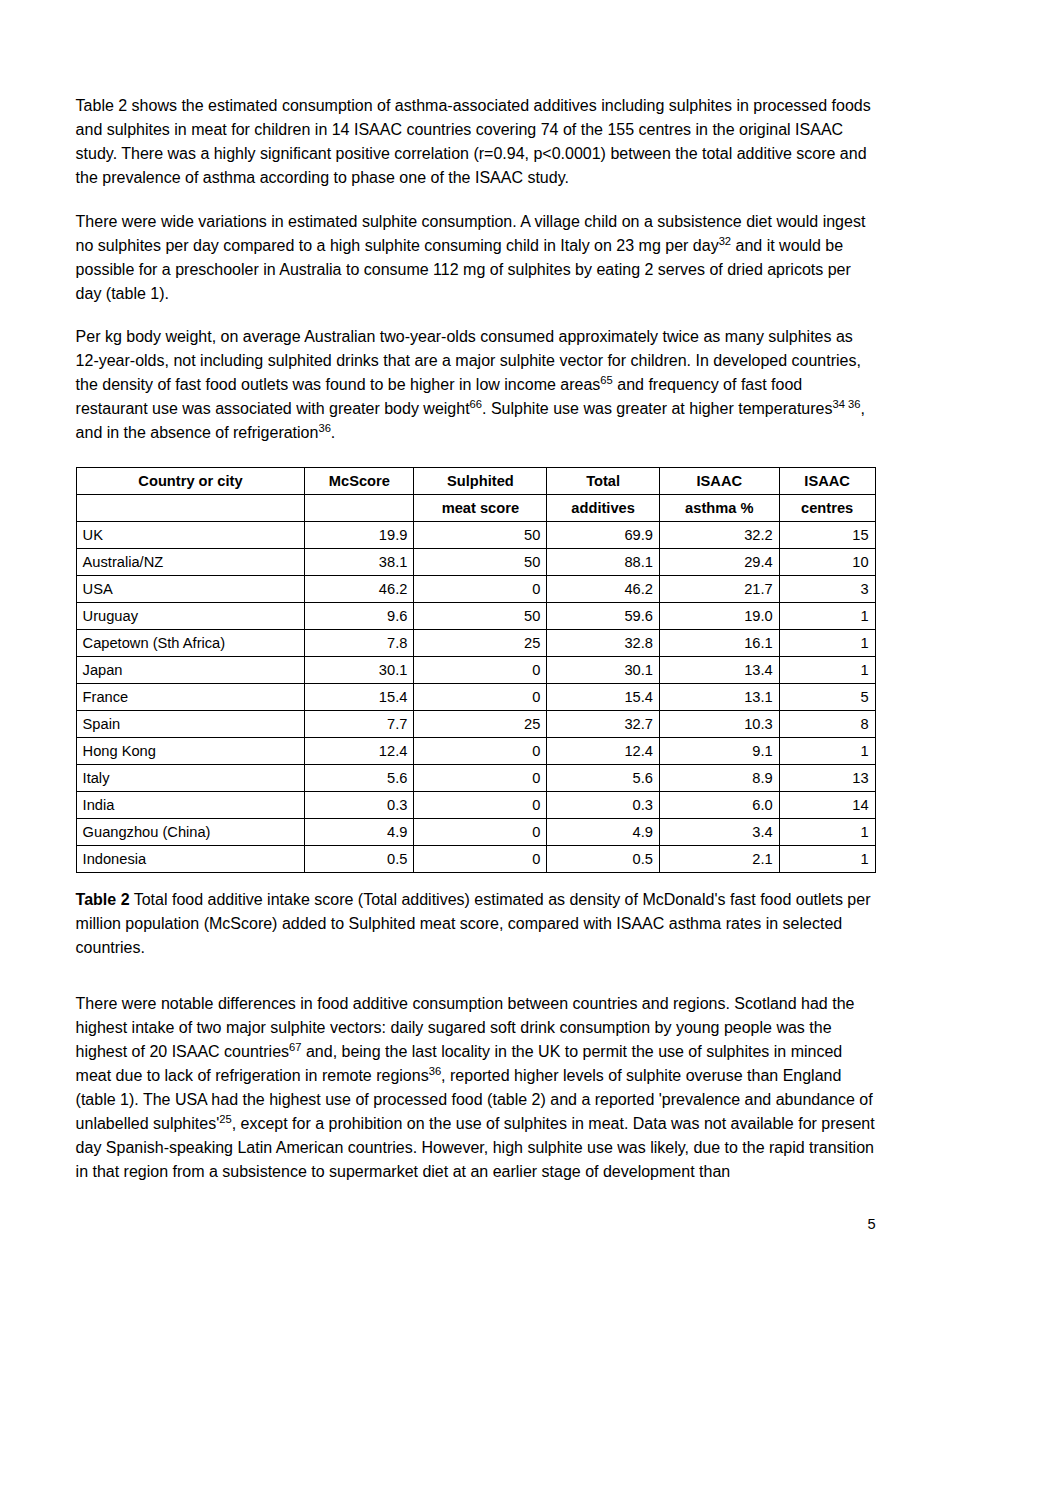Table 2 shows the estimated consumption of asthma-associated additives including sulphites in processed foods and sulphites in meat for children in 14 ISAAC countries covering 74 of the 155 centres in the original ISAAC study. There was a highly significant positive correlation (r=0.94, p<0.0001) between the total additive score and the prevalence of asthma according to phase one of the ISAAC study.
There were wide variations in estimated sulphite consumption. A village child on a subsistence diet would ingest no sulphites per day compared to a high sulphite consuming child in Italy on 23 mg per day32 and it would be possible for a preschooler in Australia to consume 112 mg of sulphites by eating 2 serves of dried apricots per day (table 1).
Per kg body weight, on average Australian two-year-olds consumed approximately twice as many sulphites as 12-year-olds, not including sulphited drinks that are a major sulphite vector for children. In developed countries, the density of fast food outlets was found to be higher in low income areas65 and frequency of fast food restaurant use was associated with greater body weight66. Sulphite use was greater at higher temperatures34 36, and in the absence of refrigeration36.
| Country or city | McScore | Sulphited | Total | ISAAC | ISAAC |
| --- | --- | --- | --- | --- | --- |
| | | meat score | additives | asthma % | centres |
| UK | 19.9 | 50 | 69.9 | 32.2 | 15 |
| Australia/NZ | 38.1 | 50 | 88.1 | 29.4 | 10 |
| USA | 46.2 | 0 | 46.2 | 21.7 | 3 |
| Uruguay | 9.6 | 50 | 59.6 | 19.0 | 1 |
| Capetown (Sth Africa) | 7.8 | 25 | 32.8 | 16.1 | 1 |
| Japan | 30.1 | 0 | 30.1 | 13.4 | 1 |
| France | 15.4 | 0 | 15.4 | 13.1 | 5 |
| Spain | 7.7 | 25 | 32.7 | 10.3 | 8 |
| Hong Kong | 12.4 | 0 | 12.4 | 9.1 | 1 |
| Italy | 5.6 | 0 | 5.6 | 8.9 | 13 |
| India | 0.3 | 0 | 0.3 | 6.0 | 14 |
| Guangzhou (China) | 4.9 | 0 | 4.9 | 3.4 | 1 |
| Indonesia | 0.5 | 0 | 0.5 | 2.1 | 1 |
Table 2 Total food additive intake score (Total additives) estimated as density of McDonald's fast food outlets per million population (McScore) added to Sulphited meat score, compared with ISAAC asthma rates in selected countries.
There were notable differences in food additive consumption between countries and regions. Scotland had the highest intake of two major sulphite vectors: daily sugared soft drink consumption by young people was the highest of 20 ISAAC countries67 and, being the last locality in the UK to permit the use of sulphites in minced meat due to lack of refrigeration in remote regions36, reported higher levels of sulphite overuse than England (table 1). The USA had the highest use of processed food (table 2) and a reported 'prevalence and abundance of unlabelled sulphites'25, except for a prohibition on the use of sulphites in meat. Data was not available for present day Spanish-speaking Latin American countries. However, high sulphite use was likely, due to the rapid transition in that region from a subsistence to supermarket diet at an earlier stage of development than
5